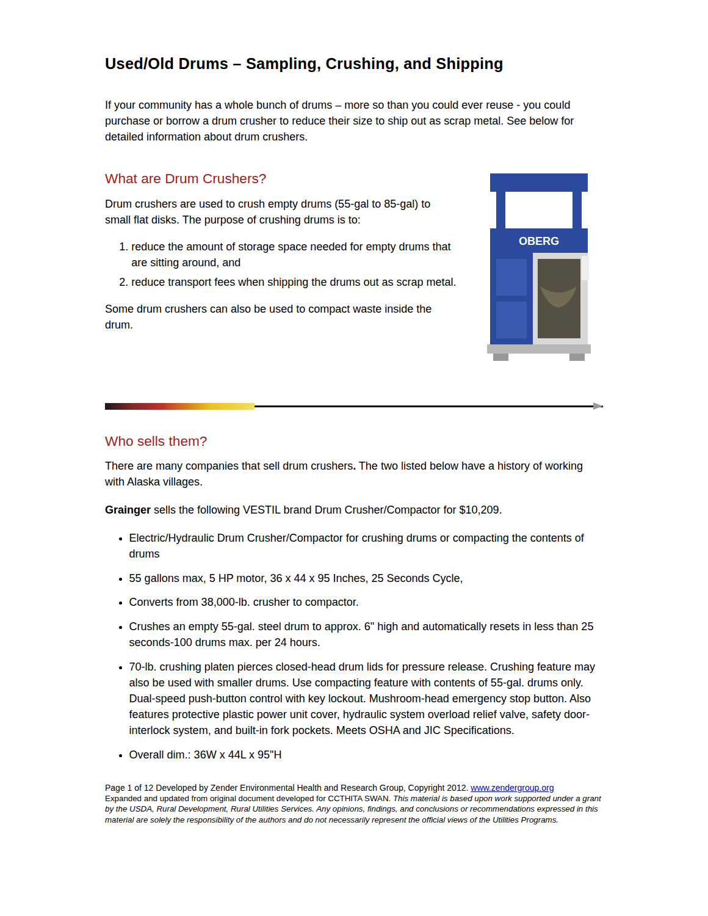Used/Old Drums – Sampling, Crushing, and Shipping
If your community has a whole bunch of drums – more so than you could ever reuse - you could purchase or borrow a drum crusher to reduce their size to ship out as scrap metal. See below for detailed information about drum crushers.
What are Drum Crushers?
Drum crushers are used to crush empty drums (55-gal to 85-gal) to small flat disks. The purpose of crushing drums is to:
reduce the amount of storage space needed for empty drums that are sitting around, and
reduce transport fees when shipping the drums out as scrap metal.
Some drum crushers can also be used to compact waste inside the drum.
Who sells them?
There are many companies that sell drum crushers. The two listed below have a history of working with Alaska villages.
Grainger sells the following VESTIL brand Drum Crusher/Compactor for $10,209.
Electric/Hydraulic Drum Crusher/Compactor for crushing drums or compacting the contents of drums
55 gallons max, 5 HP motor, 36 x 44 x 95 Inches, 25 Seconds Cycle,
Converts from 38,000-lb. crusher to compactor.
Crushes an empty 55-gal. steel drum to approx. 6" high and automatically resets in less than 25 seconds-100 drums max. per 24 hours.
70-lb. crushing platen pierces closed-head drum lids for pressure release. Crushing feature may also be used with smaller drums. Use compacting feature with contents of 55-gal. drums only. Dual-speed push-button control with key lockout. Mushroom-head emergency stop button. Also features protective plastic power unit cover, hydraulic system overload relief valve, safety door-interlock system, and built-in fork pockets. Meets OSHA and JIC Specifications.
Overall dim.: 36W x 44L x 95"H
Page 1 of 12 Developed by Zender Environmental Health and Research Group, Copyright 2012. www.zendergroup.org
Expanded and updated from original document developed for CCTHITA SWAN. This material is based upon work supported under a grant by the USDA, Rural Development, Rural Utilities Services. Any opinions, findings, and conclusions or recommendations expressed in this material are solely the responsibility of the authors and do not necessarily represent the official views of the Utilities Programs.